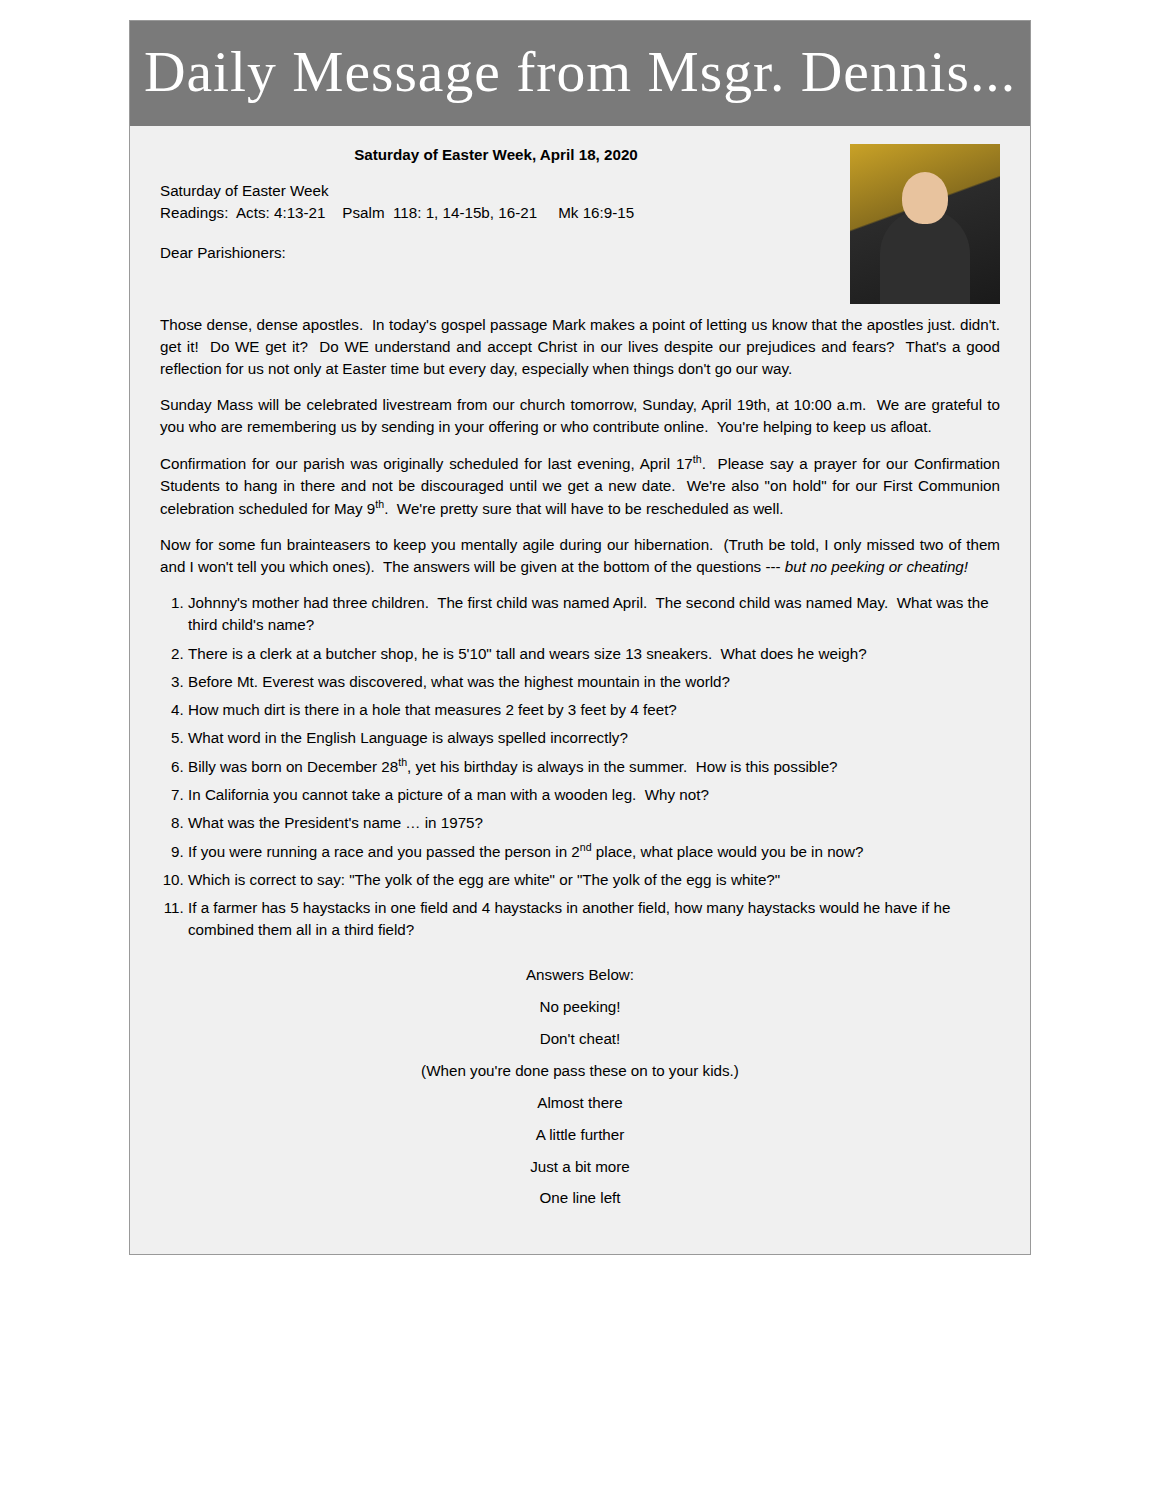Daily Message from Msgr. Dennis...
Saturday of Easter Week, April 18, 2020
Saturday of Easter Week
Readings: Acts: 4:13-21 Psalm 118: 1, 14-15b, 16-21 Mk 16:9-15
Dear Parishioners:
Those dense, dense apostles. In today's gospel passage Mark makes a point of letting us know that the apostles just. didn't. get it! Do WE get it? Do WE understand and accept Christ in our lives despite our prejudices and fears? That's a good reflection for us not only at Easter time but every day, especially when things don't go our way.
Sunday Mass will be celebrated livestream from our church tomorrow, Sunday, April 19th, at 10:00 a.m. We are grateful to you who are remembering us by sending in your offering or who contribute online. You're helping to keep us afloat.
Confirmation for our parish was originally scheduled for last evening, April 17th. Please say a prayer for our Confirmation Students to hang in there and not be discouraged until we get a new date. We're also "on hold" for our First Communion celebration scheduled for May 9th. We're pretty sure that will have to be rescheduled as well.
Now for some fun brainteasers to keep you mentally agile during our hibernation. (Truth be told, I only missed two of them and I won't tell you which ones). The answers will be given at the bottom of the questions --- but no peeking or cheating!
Johnny's mother had three children. The first child was named April. The second child was named May. What was the third child's name?
There is a clerk at a butcher shop, he is 5'10" tall and wears size 13 sneakers. What does he weigh?
Before Mt. Everest was discovered, what was the highest mountain in the world?
How much dirt is there in a hole that measures 2 feet by 3 feet by 4 feet?
What word in the English Language is always spelled incorrectly?
Billy was born on December 28th, yet his birthday is always in the summer. How is this possible?
In California you cannot take a picture of a man with a wooden leg. Why not?
What was the President's name … in 1975?
If you were running a race and you passed the person in 2nd place, what place would you be in now?
Which is correct to say: "The yolk of the egg are white" or "The yolk of the egg is white?"
If a farmer has 5 haystacks in one field and 4 haystacks in another field, how many haystacks would he have if he combined them all in a third field?
Answers Below:
No peeking!
Don't cheat!
(When you're done pass these on to your kids.)
Almost there
A little further
Just a bit more
One line left